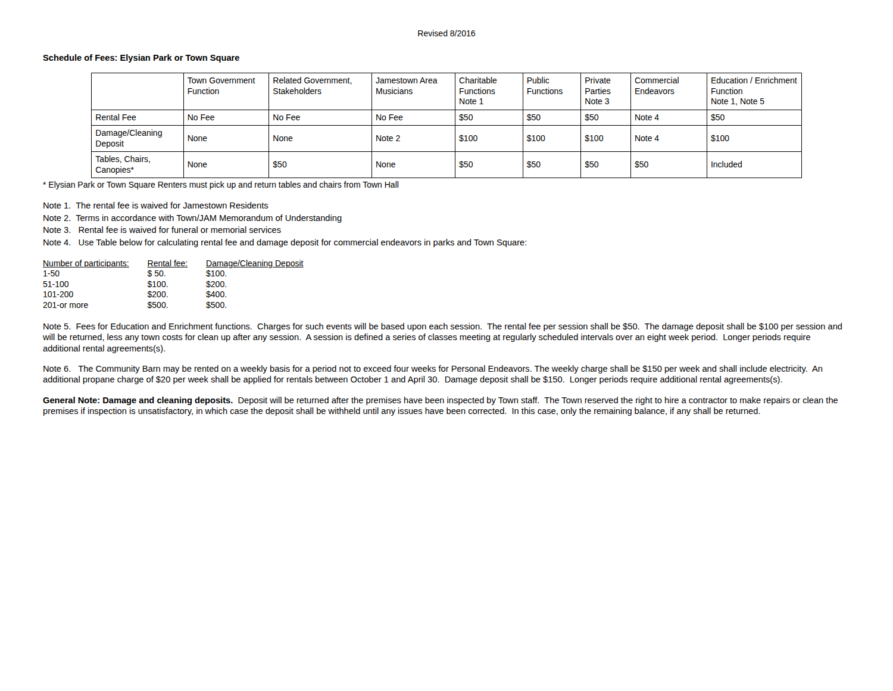Revised 8/2016
Schedule of Fees: Elysian Park or Town Square
| | Town Government Function | Related Government, Stakeholders | Jamestown Area Musicians | Charitable Functions Note 1 | Public Functions | Private Parties Note 3 | Commercial Endeavors | Education / Enrichment Function Note 1, Note 5 |
| --- | --- | --- | --- | --- | --- | --- | --- | --- |
| Rental Fee | No Fee | No Fee | No Fee | $50 | $50 | $50 | Note 4 | $50 |
| Damage/Cleaning Deposit | None | None | Note 2 | $100 | $100 | $100 | Note 4 | $100 |
| Tables, Chairs, Canopies* | None | $50 | None | $50 | $50 | $50 | $50 | Included |
* Elysian Park or Town Square Renters must pick up and return tables and chairs from Town Hall
Note 1. The rental fee is waived for Jamestown Residents
Note 2. Terms in accordance with Town/JAM Memorandum of Understanding
Note 3. Rental fee is waived for funeral or memorial services
Note 4. Use Table below for calculating rental fee and damage deposit for commercial endeavors in parks and Town Square:
| Number of participants: | Rental fee: | Damage/Cleaning Deposit |
| --- | --- | --- |
| 1-50 | $ 50. | $100. |
| 51-100 | $100. | $200. |
| 101-200 | $200. | $400. |
| 201-or more | $500. | $500. |
Note 5. Fees for Education and Enrichment functions. Charges for such events will be based upon each session. The rental fee per session shall be $50. The damage deposit shall be $100 per session and will be returned, less any town costs for clean up after any session. A session is defined a series of classes meeting at regularly scheduled intervals over an eight week period. Longer periods require additional rental agreements(s).
Note 6. The Community Barn may be rented on a weekly basis for a period not to exceed four weeks for Personal Endeavors. The weekly charge shall be $150 per week and shall include electricity. An additional propane charge of $20 per week shall be applied for rentals between October 1 and April 30. Damage deposit shall be $150. Longer periods require additional rental agreements(s).
General Note: Damage and cleaning deposits. Deposit will be returned after the premises have been inspected by Town staff. The Town reserved the right to hire a contractor to make repairs or clean the premises if inspection is unsatisfactory, in which case the deposit shall be withheld until any issues have been corrected. In this case, only the remaining balance, if any shall be returned.